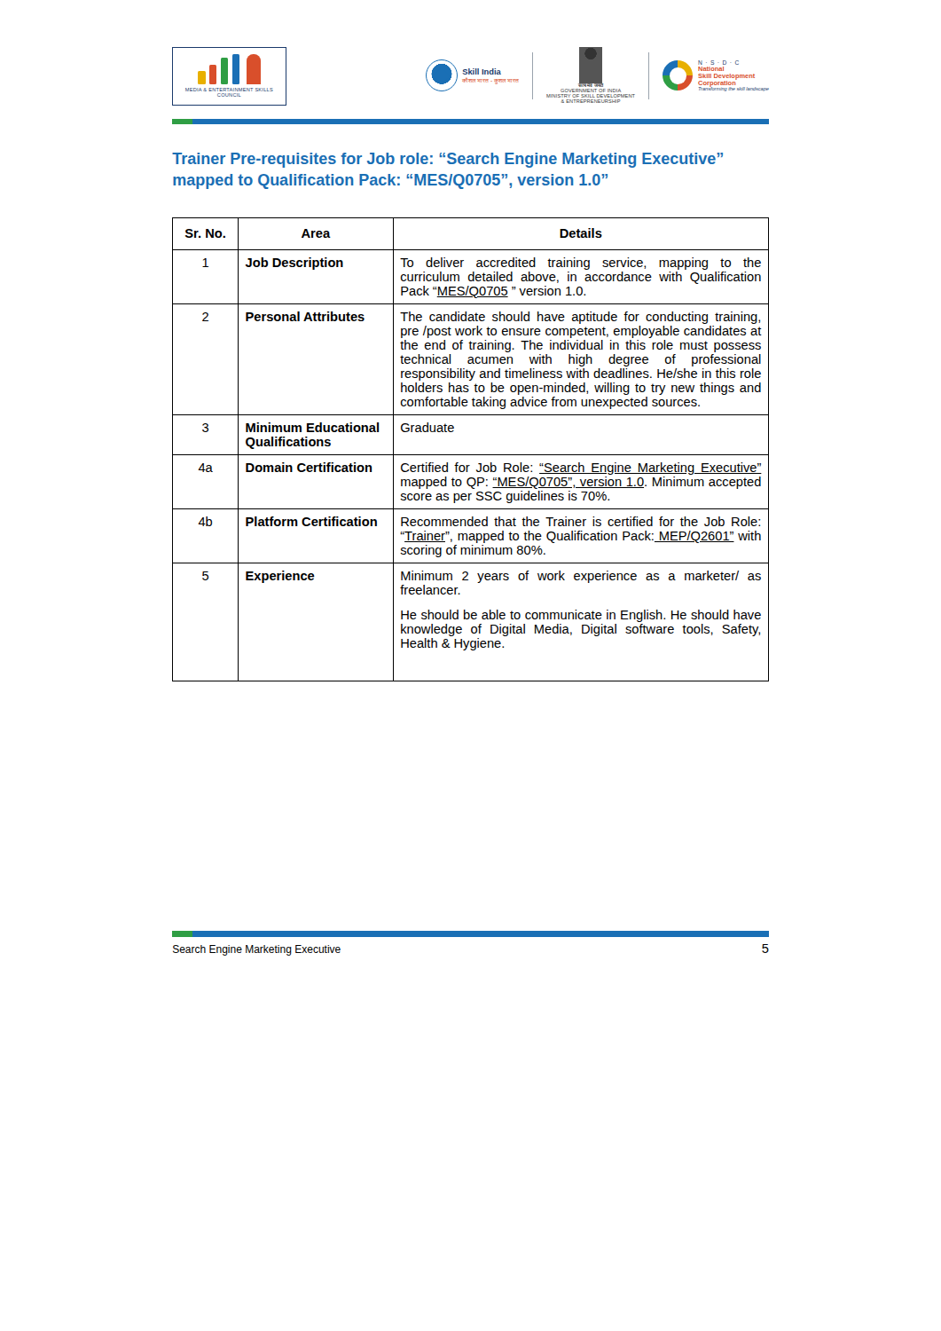Media & Entertainment Skills Council
Skill India
कौशल भारत - कुशल भारत
सत्यमेव जयते
Government of India
Ministry of Skill Development
& Entrepreneurship
N · S · D · C
National
Skill Development
Corporation
Transforming the skill landscape
Trainer Pre-requisites for Job role: “Search Engine Marketing Executive” mapped to Qualification Pack: “MES/Q0705”, version 1.0”
| Sr. No. | Area | Details |
| --- | --- | --- |
| 1 | Job Description | To deliver accredited training service, mapping to the curriculum detailed above, in accordance with Qualification Pack “ MES/Q0705 ” version 1.0. |
| 2 | Personal Attributes | The candidate should have aptitude for conducting training, pre /post work to ensure competent, employable candidates at the end of training. The individual in this role must possess technical acumen with high degree of professional responsibility and timeliness with deadlines. He/she in this role holders has to be open-minded, willing to try new things and comfortable taking advice from unexpected sources. |
| 3 | Minimum Educational Qualifications | Graduate |
| 4a | Domain Certification | Certified for Job Role: “Search Engine Marketing Executive” mapped to QP: “MES/Q0705”, version 1.0 . Minimum accepted score as per SSC guidelines is 70%. |
| 4b | Platform Certification | Recommended that the Trainer is certified for the Job Role: “ Trainer ”, mapped to the Qualification Pack: MEP/Q2601” with scoring of minimum 80%. |
| 5 | Experience | Minimum 2 years of work experience as a marketer/ as freelancer. He should be able to communicate in English. He should have knowledge of Digital Media, Digital software tools, Safety, Health & Hygiene. |
Search Engine Marketing Executive
5